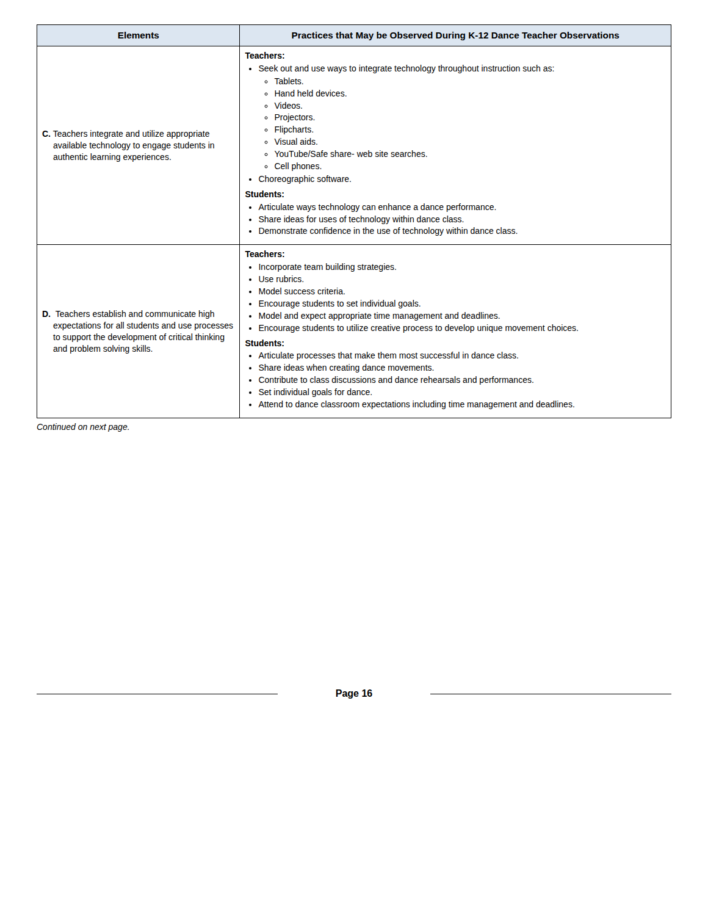| Elements | Practices that May be Observed During K-12 Dance Teacher Observations |
| --- | --- |
| C. Teachers integrate and utilize appropriate available technology to engage students in authentic learning experiences. | Teachers: Seek out and use ways to integrate technology throughout instruction such as: Tablets. Hand held devices. Videos. Projectors. Flipcharts. Visual aids. YouTube/Safe share- web site searches. Cell phones. Choreographic software. Students: Articulate ways technology can enhance a dance performance. Share ideas for uses of technology within dance class. Demonstrate confidence in the use of technology within dance class. |
| D. Teachers establish and communicate high expectations for all students and use processes to support the development of critical thinking and problem solving skills. | Teachers: Incorporate team building strategies. Use rubrics. Model success criteria. Encourage students to set individual goals. Model and expect appropriate time management and deadlines. Encourage students to utilize creative process to develop unique movement choices. Students: Articulate processes that make them most successful in dance class. Share ideas when creating dance movements. Contribute to class discussions and dance rehearsals and performances. Set individual goals for dance. Attend to dance classroom expectations including time management and deadlines. |
Continued on next page.
Page 16